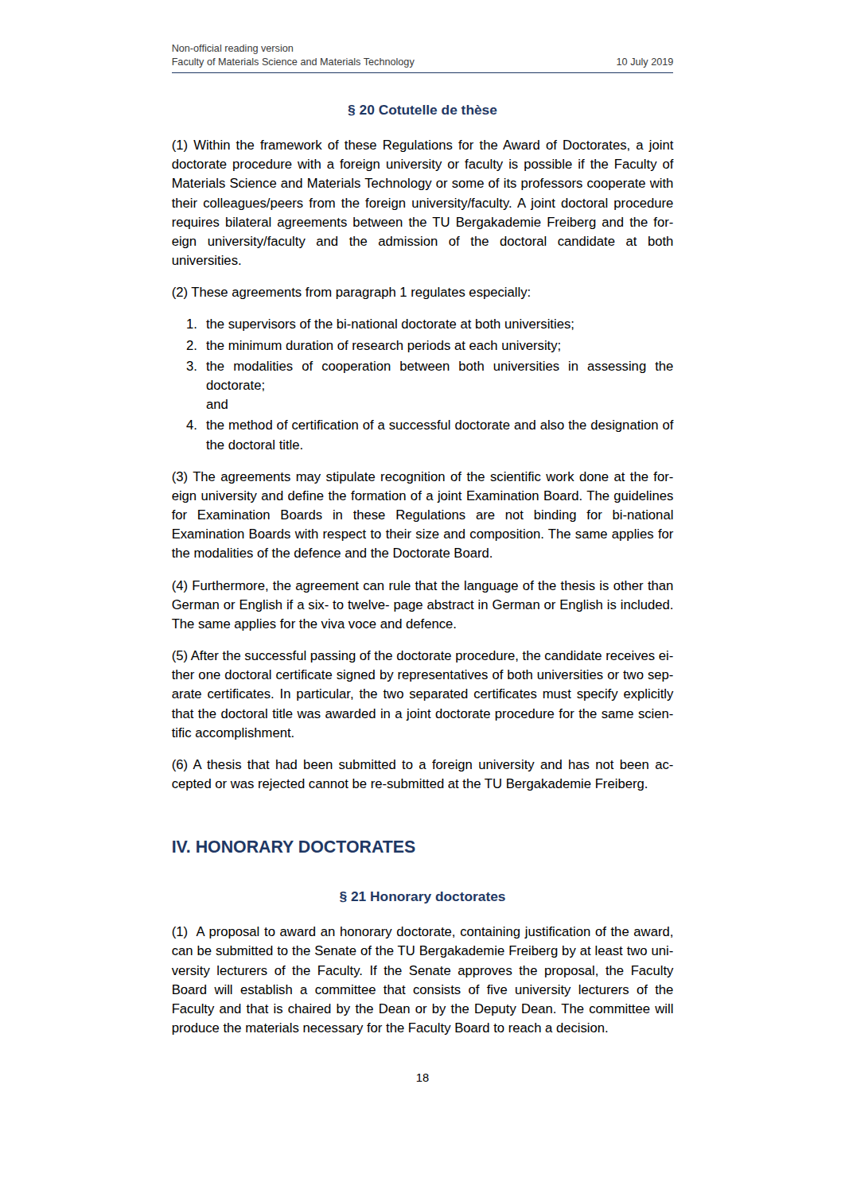Non-official reading version
Faculty of Materials Science and Materials Technology
10 July 2019
§ 20 Cotutelle de thèse
(1) Within the framework of these Regulations for the Award of Doctorates, a joint doctorate procedure with a foreign university or faculty is possible if the Faculty of Materials Science and Materials Technology or some of its professors cooperate with their colleagues/peers from the foreign university/faculty. A joint doctoral procedure requires bilateral agreements between the TU Bergakademie Freiberg and the foreign university/faculty and the admission of the doctoral candidate at both universities.
(2) These agreements from paragraph 1 regulates especially:
the supervisors of the bi-national doctorate at both universities;
the minimum duration of research periods at each university;
the modalities of cooperation between both universities in assessing the doctorate;and
the method of certification of a successful doctorate and also the designation of the doctoral title.
(3) The agreements may stipulate recognition of the scientific work done at the foreign university and define the formation of a joint Examination Board. The guidelines for Examination Boards in these Regulations are not binding for bi-national Examination Boards with respect to their size and composition. The same applies for the modalities of the defence and the Doctorate Board.
(4) Furthermore, the agreement can rule that the language of the thesis is other than German or English if a six- to twelve- page abstract in German or English is included. The same applies for the viva voce and defence.
(5) After the successful passing of the doctorate procedure, the candidate receives either one doctoral certificate signed by representatives of both universities or two separate certificates. In particular, the two separated certificates must specify explicitly that the doctoral title was awarded in a joint doctorate procedure for the same scientific accomplishment.
(6) A thesis that had been submitted to a foreign university and has not been accepted or was rejected cannot be re-submitted at the TU Bergakademie Freiberg.
IV. HONORARY DOCTORATES
§ 21 Honorary doctorates
(1) A proposal to award an honorary doctorate, containing justification of the award, can be submitted to the Senate of the TU Bergakademie Freiberg by at least two university lecturers of the Faculty. If the Senate approves the proposal, the Faculty Board will establish a committee that consists of five university lecturers of the Faculty and that is chaired by the Dean or by the Deputy Dean. The committee will produce the materials necessary for the Faculty Board to reach a decision.
18